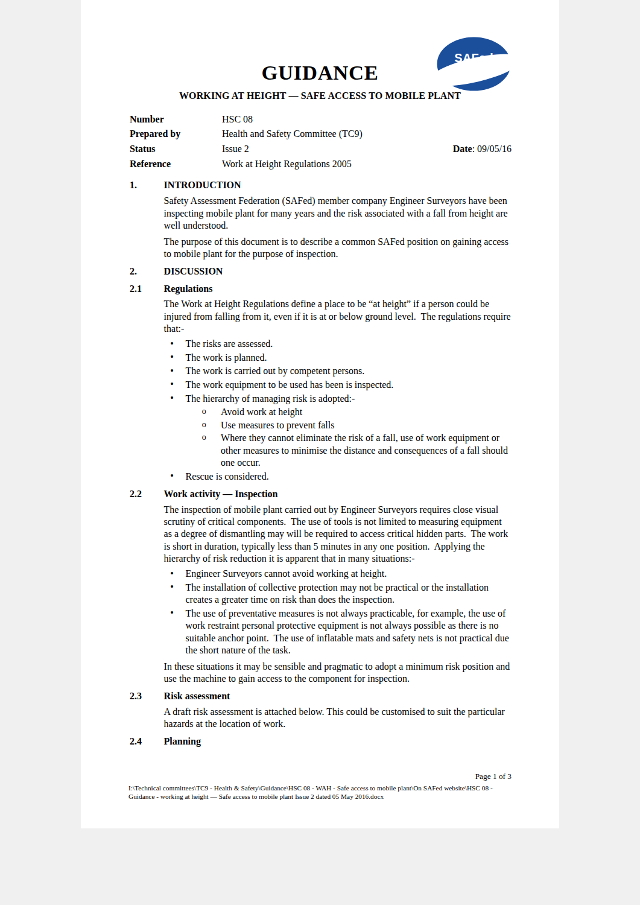SAFed
GUIDANCE
WORKING AT HEIGHT — SAFE ACCESS TO MOBILE PLANT
| Number | HSC 08 | |
| Prepared by | Health and Safety Committee (TC9) | |
| Status | Issue 2 | Date : 09/05/16 |
| Reference | Work at Height Regulations 2005 | |
1.
INTRODUCTION
Safety Assessment Federation (SAFed) member company Engineer Surveyors have been inspecting mobile plant for many years and the risk associated with a fall from height are well understood.
The purpose of this document is to describe a common SAFed position on gaining access to mobile plant for the purpose of inspection.
2.
DISCUSSION
2.1
Regulations
The Work at Height Regulations define a place to be “at height” if a person could be injured from falling from it, even if it is at or below ground level. The regulations require that:-
The risks are assessed.
The work is planned.
The work is carried out by competent persons.
The work equipment to be used has been is inspected.
The hierarchy of managing risk is adopted:-
Avoid work at height
Use measures to prevent falls
Where they cannot eliminate the risk of a fall, use of work equipment or other measures to minimise the distance and consequences of a fall should one occur.
Rescue is considered.
2.2
Work activity — Inspection
The inspection of mobile plant carried out by Engineer Surveyors requires close visual scrutiny of critical components. The use of tools is not limited to measuring equipment as a degree of dismantling may will be required to access critical hidden parts. The work is short in duration, typically less than 5 minutes in any one position. Applying the hierarchy of risk reduction it is apparent that in many situations:-
Engineer Surveyors cannot avoid working at height.
The installation of collective protection may not be practical or the installation creates a greater time on risk than does the inspection.
The use of preventative measures is not always practicable, for example, the use of work restraint personal protective equipment is not always possible as there is no suitable anchor point. The use of inflatable mats and safety nets is not practical due the short nature of the task.
In these situations it may be sensible and pragmatic to adopt a minimum risk position and use the machine to gain access to the component for inspection.
2.3
Risk assessment
A draft risk assessment is attached below. This could be customised to suit the particular hazards at the location of work.
2.4
Planning
Page 1 of 3
I:\Technical committees\TC9 - Health & Safety\Guidance\HSC 08 - WAH - Safe access to mobile plant\On SAFed website\HSC 08 - Guidance - working at height — Safe access to mobile plant Issue 2 dated 05 May 2016.docx